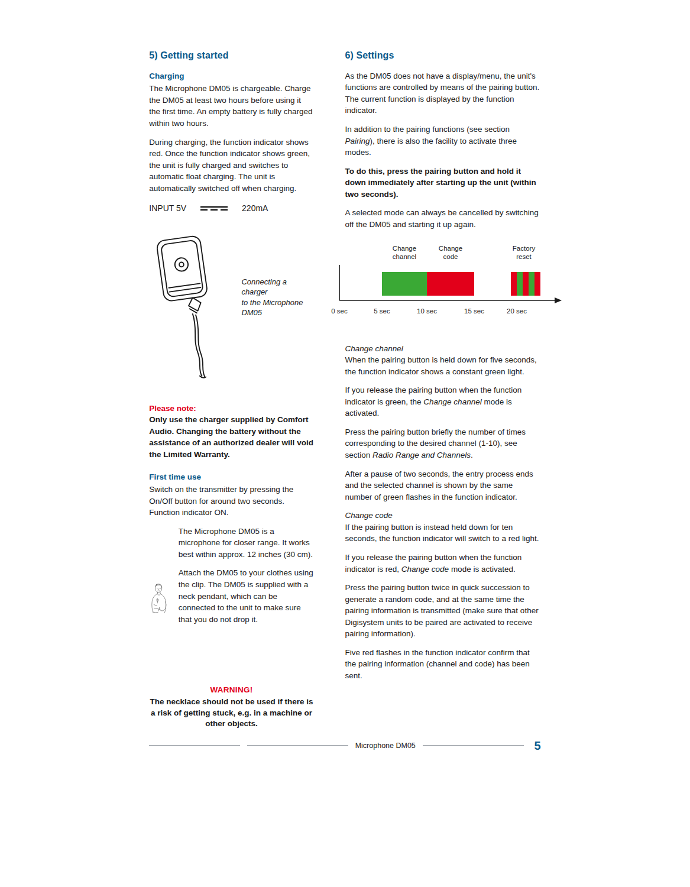5) Getting started
Charging
The Microphone DM05 is chargeable. Charge the DM05 at least two hours before using it the first time. An empty battery is fully charged within two hours.
During charging, the function indicator shows red. Once the function indicator shows green, the unit is fully charged and switches to automatic float charging. The unit is automatically switched off when charging.
INPUT 5V 220mA
Connecting a charger
to the Microphone DM05
Please note:
Only use the charger supplied by Comfort Audio. Changing the battery without the assistance of an authorized dealer will void the Limited Warranty.
First time use
Switch on the transmitter by pressing the On/Off button for around two seconds. Function indicator ON.
The Microphone DM05 is a microphone for closer range. It works best within approx. 12 inches (30 cm).
Attach the DM05 to your clothes using the clip. The DM05 is supplied with a neck pendant, which can be connected to the unit to make sure that you do not drop it.
WARNING!
The necklace should not be used if there is a risk of getting stuck, e.g. in a machine or other objects.
6) Settings
As the DM05 does not have a display/menu, the unit's functions are controlled by means of the pairing button. The current function is displayed by the function indicator.
In addition to the pairing functions (see section Pairing), there is also the facility to activate three modes.
To do this, press the pairing button and hold it down immediately after starting up the unit (within two seconds).
A selected mode can always be cancelled by switching off the DM05 and starting it up again.
Change channel Change code Factory reset 0 sec 5 sec 10 sec 15 sec 20 sec
Change channel
When the pairing button is held down for five seconds, the function indicator shows a constant green light.
If you release the pairing button when the function indicator is green, the Change channel mode is activated.
Press the pairing button briefly the number of times corresponding to the desired channel (1-10), see section Radio Range and Channels.
After a pause of two seconds, the entry process ends and the selected channel is shown by the same number of green flashes in the function indicator.
Change code
If the pairing button is instead held down for ten seconds, the function indicator will switch to a red light.
If you release the pairing button when the function indicator is red, Change code mode is activated.
Press the pairing button twice in quick succession to generate a random code, and at the same time the pairing information is transmitted (make sure that other Digisystem units to be paired are activated to receive pairing information).
Five red flashes in the function indicator confirm that the pairing information (channel and code) has been sent.
Microphone DM05
5